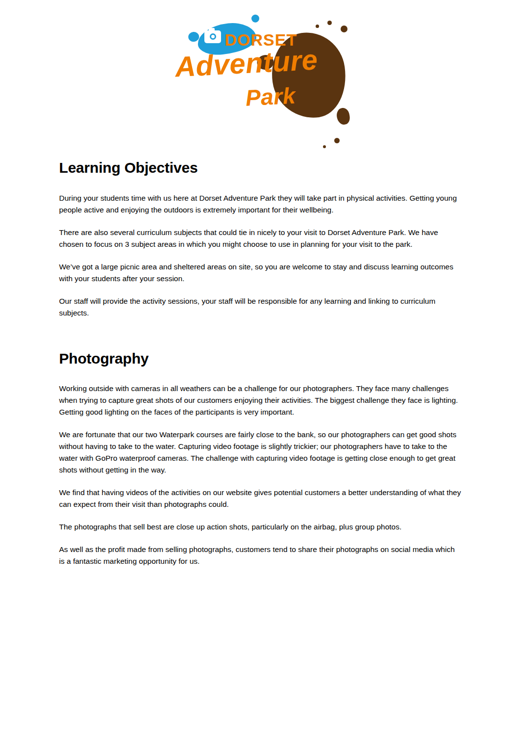DORSET Adventure Park
Learning Objectives
During your students time with us here at Dorset Adventure Park they will take part in physical activities. Getting young people active and enjoying the outdoors is extremely important for their wellbeing.
There are also several curriculum subjects that could tie in nicely to your visit to Dorset Adventure Park. We have chosen to focus on 3 subject areas in which you might choose to use in planning for your visit to the park.
We’ve got a large picnic area and sheltered areas on site, so you are welcome to stay and discuss learning outcomes with your students after your session.
Our staff will provide the activity sessions, your staff will be responsible for any learning and linking to curriculum subjects.
Photography
Working outside with cameras in all weathers can be a challenge for our photographers. They face many challenges when trying to capture great shots of our customers enjoying their activities. The biggest challenge they face is lighting. Getting good lighting on the faces of the participants is very important.
We are fortunate that our two Waterpark courses are fairly close to the bank, so our photographers can get good shots without having to take to the water. Capturing video footage is slightly trickier; our photographers have to take to the water with GoPro waterproof cameras. The challenge with capturing video footage is getting close enough to get great shots without getting in the way.
We find that having videos of the activities on our website gives potential customers a better understanding of what they can expect from their visit than photographs could.
The photographs that sell best are close up action shots, particularly on the airbag, plus group photos.
As well as the profit made from selling photographs, customers tend to share their photographs on social media which is a fantastic marketing opportunity for us.